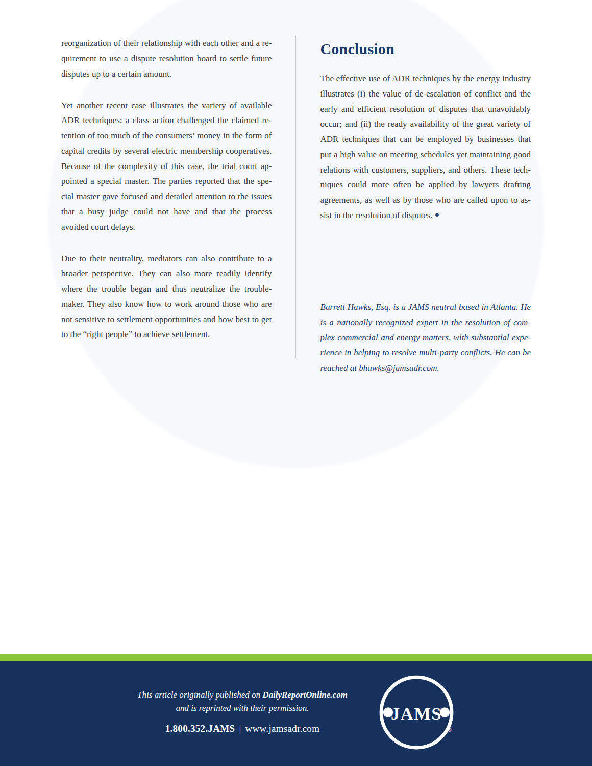reorganization of their relationship with each other and a requirement to use a dispute resolution board to settle future disputes up to a certain amount.
Yet another recent case illustrates the variety of available ADR techniques: a class action challenged the claimed retention of too much of the consumers’ money in the form of capital credits by several electric membership cooperatives. Because of the complexity of this case, the trial court appointed a special master. The parties reported that the special master gave focused and detailed attention to the issues that a busy judge could not have and that the process avoided court delays.
Due to their neutrality, mediators can also contribute to a broader perspective. They can also more readily identify where the trouble began and thus neutralize the troublemaker. They also know how to work around those who are not sensitive to settlement opportunities and how best to get to the “right people” to achieve settlement.
Conclusion
The effective use of ADR techniques by the energy industry illustrates (i) the value of de-escalation of conflict and the early and efficient resolution of disputes that unavoidably occur; and (ii) the ready availability of the great variety of ADR techniques that can be employed by businesses that put a high value on meeting schedules yet maintaining good relations with customers, suppliers, and others. These techniques could more often be applied by lawyers drafting agreements, as well as by those who are called upon to assist in the resolution of disputes. ●
Barrett Hawks, Esq. is a JAMS neutral based in Atlanta. He is a nationally recognized expert in the resolution of complex commercial and energy matters, with substantial experience in helping to resolve multi-party conflicts. He can be reached at bhawks@jamsadr.com.
This article originally published on DailyReportOnline.com
and is reprinted with their permission.
1.800.352.JAMS|www.jamsadr.com
JAMS ®